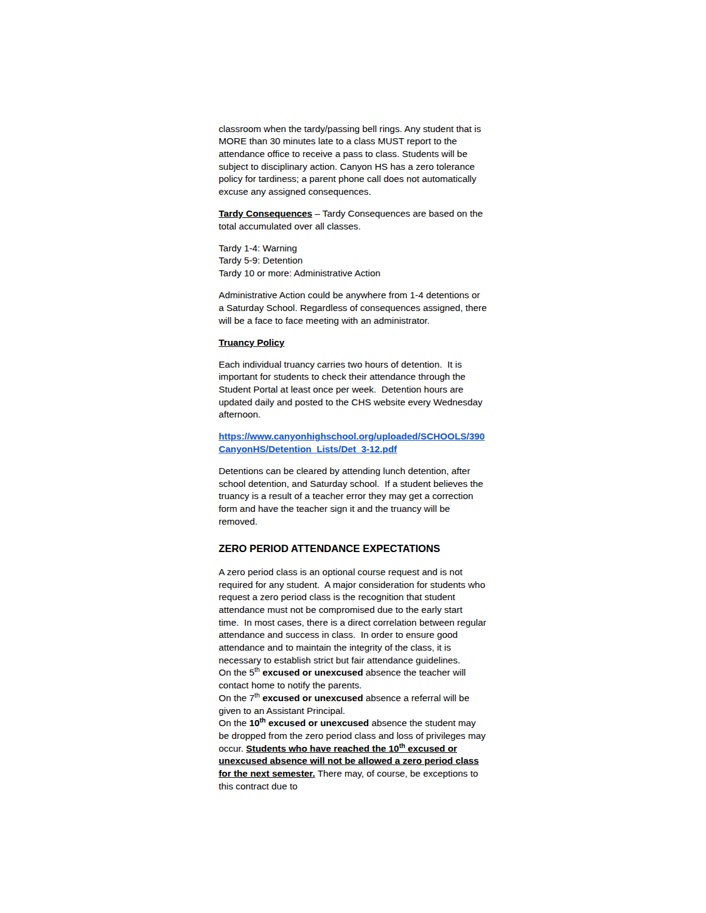classroom when the tardy/passing bell rings. Any student that is MORE than 30 minutes late to a class MUST report to the attendance office to receive a pass to class. Students will be subject to disciplinary action. Canyon HS has a zero tolerance policy for tardiness; a parent phone call does not automatically excuse any assigned consequences.
Tardy Consequences – Tardy Consequences are based on the total accumulated over all classes.
Tardy 1-4: Warning
Tardy 5-9: Detention
Tardy 10 or more: Administrative Action
Administrative Action could be anywhere from 1-4 detentions or a Saturday School. Regardless of consequences assigned, there will be a face to face meeting with an administrator.
Truancy Policy
Each individual truancy carries two hours of detention. It is important for students to check their attendance through the Student Portal at least once per week. Detention hours are updated daily and posted to the CHS website every Wednesday afternoon.
https://www.canyonhighschool.org/uploaded/SCHOOLS/390CanyonHS/Detention_Lists/Det_3-12.pdf
Detentions can be cleared by attending lunch detention, after school detention, and Saturday school. If a student believes the truancy is a result of a teacher error they may get a correction form and have the teacher sign it and the truancy will be removed.
ZERO PERIOD ATTENDANCE EXPECTATIONS
A zero period class is an optional course request and is not required for any student. A major consideration for students who request a zero period class is the recognition that student attendance must not be compromised due to the early start time. In most cases, there is a direct correlation between regular attendance and success in class. In order to ensure good attendance and to maintain the integrity of the class, it is necessary to establish strict but fair attendance guidelines.
On the 5th excused or unexcused absence the teacher will contact home to notify the parents.
On the 7th excused or unexcused absence a referral will be given to an Assistant Principal.
On the 10th excused or unexcused absence the student may be dropped from the zero period class and loss of privileges may occur. Students who have reached the 10th excused or unexcused absence will not be allowed a zero period class for the next semester. There may, of course, be exceptions to this contract due to